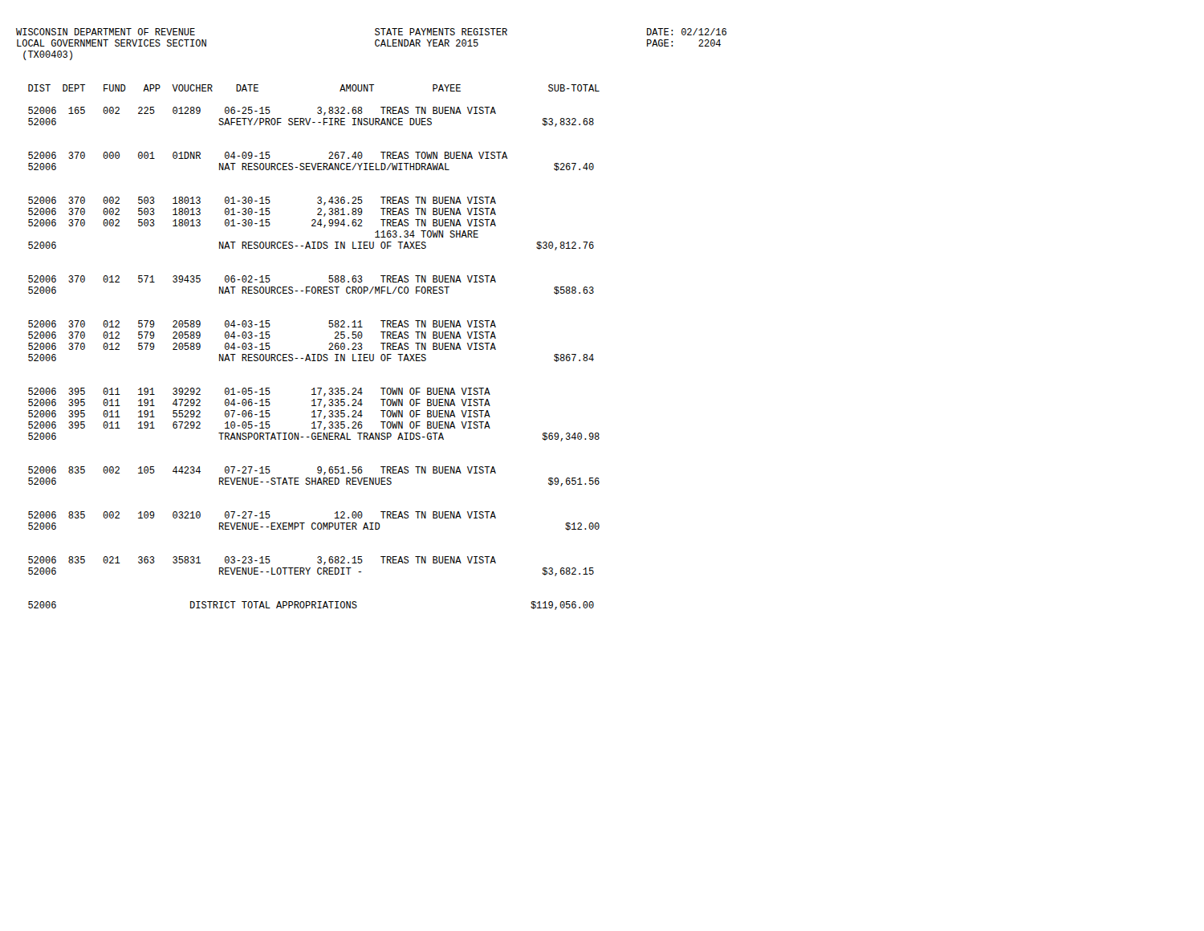WISCONSIN DEPARTMENT OF REVENUE STATE PAYMENTS REGISTER DATE: 02/12/16 LOCAL GOVERNMENT SERVICES SECTION CALENDAR YEAR 2015 PAGE: 2204 (TX00403) DIST DEPT FUND APP VOUCHER DATE AMOUNT PAYEE SUB-TOTAL 52006 165 002 225 01289 06-25-15 3,832.68 TREAS TN BUENA VISTA 52006 SAFETY/PROF SERV--FIRE INSURANCE DUES $3,832.68 52006 370 000 001 01DNR 04-09-15 267.40 TREAS TOWN BUENA VISTA 52006 NAT RESOURCES-SEVERANCE/YIELD/WITHDRAWAL $267.40 52006 370 002 503 18013 01-30-15 3,436.25 TREAS TN BUENA VISTA 52006 370 002 503 18013 01-30-15 2,381.89 TREAS TN BUENA VISTA 52006 370 002 503 18013 01-30-15 24,994.62 TREAS TN BUENA VISTA 1163.34 TOWN SHARE 52006 NAT RESOURCES--AIDS IN LIEU OF TAXES $30,812.76 52006 370 012 571 39435 06-02-15 588.63 TREAS TN BUENA VISTA 52006 NAT RESOURCES--FOREST CROP/MFL/CO FOREST $588.63 52006 370 012 579 20589 04-03-15 582.11 TREAS TN BUENA VISTA 52006 370 012 579 20589 04-03-15 25.50 TREAS TN BUENA VISTA 52006 370 012 579 20589 04-03-15 260.23 TREAS TN BUENA VISTA 52006 NAT RESOURCES--AIDS IN LIEU OF TAXES $867.84 52006 395 011 191 39292 01-05-15 17,335.24 TOWN OF BUENA VISTA 52006 395 011 191 47292 04-06-15 17,335.24 TOWN OF BUENA VISTA 52006 395 011 191 55292 07-06-15 17,335.24 TOWN OF BUENA VISTA 52006 395 011 191 67292 10-05-15 17,335.26 TOWN OF BUENA VISTA 52006 TRANSPORTATION--GENERAL TRANSP AIDS-GTA $69,340.98 52006 835 002 105 44234 07-27-15 9,651.56 TREAS TN BUENA VISTA 52006 REVENUE--STATE SHARED REVENUES $9,651.56 52006 835 002 109 03210 07-27-15 12.00 TREAS TN BUENA VISTA 52006 REVENUE--EXEMPT COMPUTER AID $12.00 52006 835 021 363 35831 03-23-15 3,682.15 TREAS TN BUENA VISTA 52006 REVENUE--LOTTERY CREDIT - $3,682.15 52006 DISTRICT TOTAL APPROPRIATIONS $119,056.00